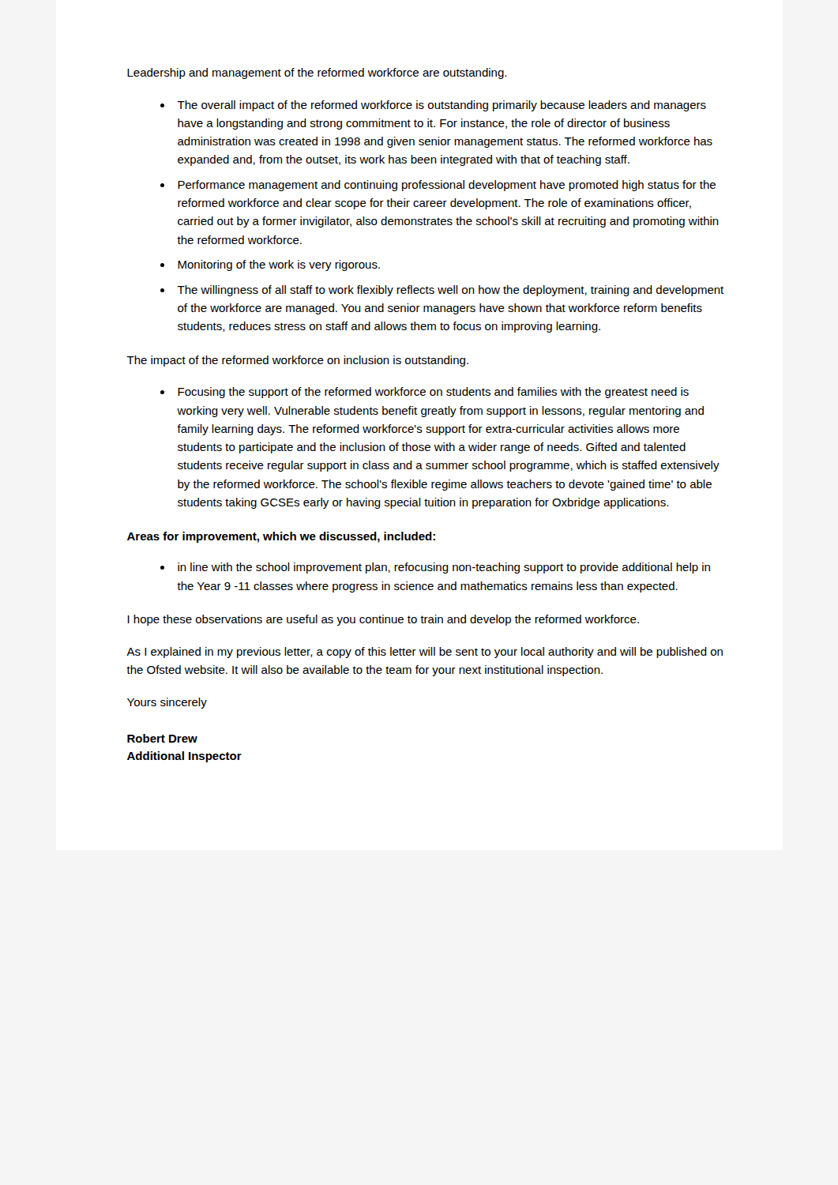Leadership and management of the reformed workforce are outstanding.
The overall impact of the reformed workforce is outstanding primarily because leaders and managers have a longstanding and strong commitment to it. For instance, the role of director of business administration was created in 1998 and given senior management status. The reformed workforce has expanded and, from the outset, its work has been integrated with that of teaching staff.
Performance management and continuing professional development have promoted high status for the reformed workforce and clear scope for their career development. The role of examinations officer, carried out by a former invigilator, also demonstrates the school's skill at recruiting and promoting within the reformed workforce.
Monitoring of the work is very rigorous.
The willingness of all staff to work flexibly reflects well on how the deployment, training and development of the workforce are managed. You and senior managers have shown that workforce reform benefits students, reduces stress on staff and allows them to focus on improving learning.
The impact of the reformed workforce on inclusion is outstanding.
Focusing the support of the reformed workforce on students and families with the greatest need is working very well. Vulnerable students benefit greatly from support in lessons, regular mentoring and family learning days. The reformed workforce's support for extra-curricular activities allows more students to participate and the inclusion of those with a wider range of needs. Gifted and talented students receive regular support in class and a summer school programme, which is staffed extensively by the reformed workforce. The school's flexible regime allows teachers to devote 'gained time' to able students taking GCSEs early or having special tuition in preparation for Oxbridge applications.
Areas for improvement, which we discussed, included:
in line with the school improvement plan, refocusing non-teaching support to provide additional help in the Year 9 -11 classes where progress in science and mathematics remains less than expected.
I hope these observations are useful as you continue to train and develop the reformed workforce.
As I explained in my previous letter, a copy of this letter will be sent to your local authority and will be published on the Ofsted website. It will also be available to the team for your next institutional inspection.
Yours sincerely
Robert Drew Additional Inspector